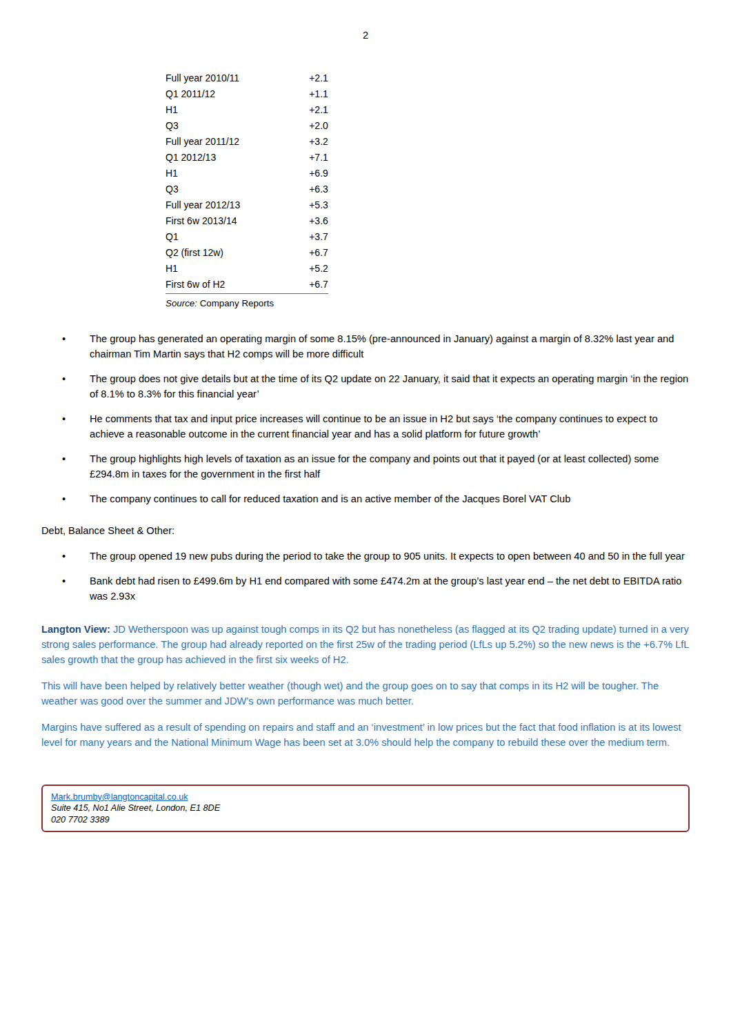2
| Full year 2010/11 | +2.1 |
| Q1 2011/12 | +1.1 |
| H1 | +2.1 |
| Q3 | +2.0 |
| Full year 2011/12 | +3.2 |
| Q1 2012/13 | +7.1 |
| H1 | +6.9 |
| Q3 | +6.3 |
| Full year 2012/13 | +5.3 |
| First 6w 2013/14 | +3.6 |
| Q1 | +3.7 |
| Q2 (first 12w) | +6.7 |
| H1 | +5.2 |
| First 6w of H2 | +6.7 |
Source: Company Reports
The group has generated an operating margin of some 8.15% (pre-announced in January) against a margin of 8.32% last year and chairman Tim Martin says that H2 comps will be more difficult
The group does not give details but at the time of its Q2 update on 22 January, it said that it expects an operating margin ‘in the region of 8.1% to 8.3% for this financial year’
He comments that tax and input price increases will continue to be an issue in H2 but says ‘the company continues to expect to achieve a reasonable outcome in the current financial year and has a solid platform for future growth’
The group highlights high levels of taxation as an issue for the company and points out that it payed (or at least collected) some £294.8m in taxes for the government in the first half
The company continues to call for reduced taxation and is an active member of the Jacques Borel VAT Club
Debt, Balance Sheet & Other:
The group opened 19 new pubs during the period to take the group to 905 units. It expects to open between 40 and 50 in the full year
Bank debt had risen to £499.6m by H1 end compared with some £474.2m at the group’s last year end – the net debt to EBITDA ratio was 2.93x
Langton View: JD Wetherspoon was up against tough comps in its Q2 but has nonetheless (as flagged at its Q2 trading update) turned in a very strong sales performance. The group had already reported on the first 25w of the trading period (LfLs up 5.2%) so the new news is the +6.7% LfL sales growth that the group has achieved in the first six weeks of H2.
This will have been helped by relatively better weather (though wet) and the group goes on to say that comps in its H2 will be tougher. The weather was good over the summer and JDW’s own performance was much better.
Margins have suffered as a result of spending on repairs and staff and an ‘investment’ in low prices but the fact that food inflation is at its lowest level for many years and the National Minimum Wage has been set at 3.0% should help the company to rebuild these over the medium term.
Mark.brumby@langtoncapital.co.uk
Suite 415, No1 Alie Street, London, E1 8DE
020 7702 3389